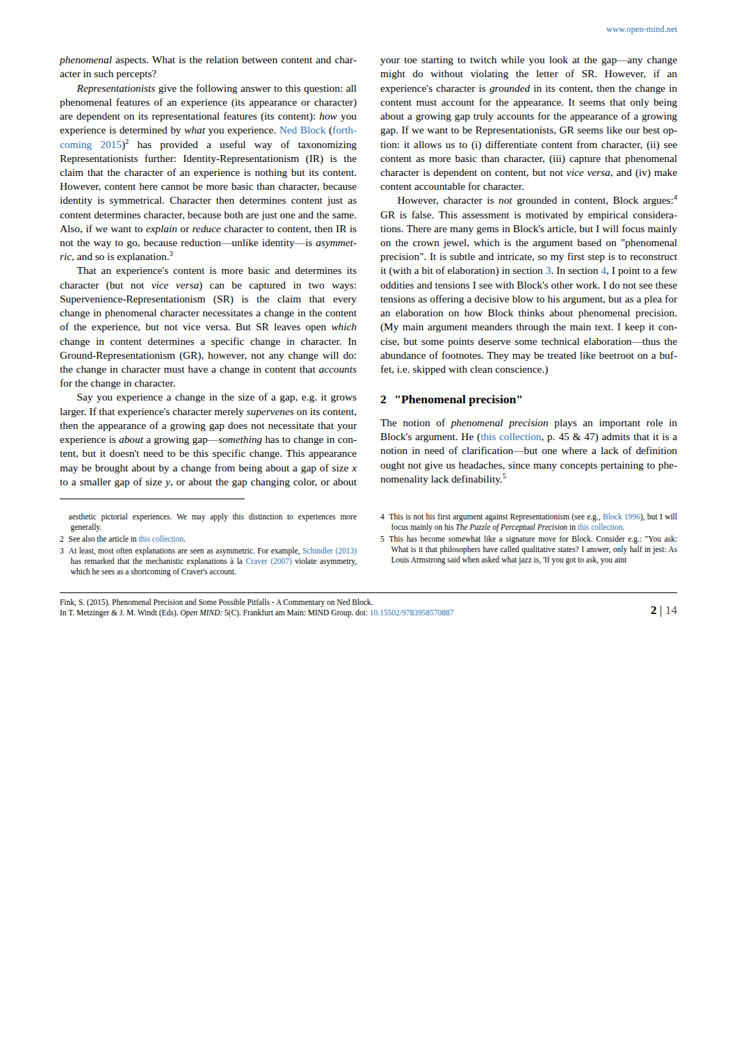www.open-mind.net
phenomenal aspects. What is the relation between content and character in such percepts?
Representationists give the following answer to this question: all phenomenal features of an experience (its appearance or character) are dependent on its representational features (its content): how you experience is determined by what you experience. Ned Block (forthcoming 2015)2 has provided a useful way of taxonomizing Representationists further: Identity-Representationism (IR) is the claim that the character of an experience is nothing but its content. However, content here cannot be more basic than character, because identity is symmetrical. Character then determines content just as content determines character, because both are just one and the same. Also, if we want to explain or reduce character to content, then IR is not the way to go, because reduction—unlike identity—is asymmetric, and so is explanation.3
That an experience's content is more basic and determines its character (but not vice versa) can be captured in two ways: Supervenience-Representationism (SR) is the claim that every change in phenomenal character necessitates a change in the content of the experience, but not vice versa. But SR leaves open which change in content determines a specific change in character. In Ground-Representationism (GR), however, not any change will do: the change in character must have a change in content that accounts for the change in character.
Say you experience a change in the size of a gap, e.g. it grows larger. If that experience's character merely supervenes on its content, then the appearance of a growing gap does not necessitate that your experience is about a growing gap—something has to change in content, but it doesn't need to be this specific change. This appearance may be brought about by a change from being about a gap of size x to a smaller gap of size y, or about the gap changing color, or about your toe starting to twitch while you look at the gap—any change might do without violating the letter of SR. However, if an experience's character is grounded in its content, then the change in content must account for the appearance. It seems that only being about a growing gap truly accounts for the appearance of a growing gap. If we want to be Representationists, GR seems like our best option: it allows us to (i) differentiate content from character, (ii) see content as more basic than character, (iii) capture that phenomenal character is dependent on content, but not vice versa, and (iv) make content accountable for character.
However, character is not grounded in content, Block argues:4 GR is false. This assessment is motivated by empirical considerations. There are many gems in Block's article, but I will focus mainly on the crown jewel, which is the argument based on "phenomenal precision". It is subtle and intricate, so my first step is to reconstruct it (with a bit of elaboration) in section 3. In section 4, I point to a few oddities and tensions I see with Block's other work. I do not see these tensions as offering a decisive blow to his argument, but as a plea for an elaboration on how Block thinks about phenomenal precision. (My main argument meanders through the main text. I keep it concise, but some points deserve some technical elaboration—thus the abundance of footnotes. They may be treated like beetroot on a buffet, i.e. skipped with clean conscience.)
2"Phenomenal precision"
The notion of phenomenal precision plays an important role in Block's argument. He (this collection, p. 45 & 47) admits that it is a notion in need of clarification—but one where a lack of definition ought not give us headaches, since many concepts pertaining to phenomenality lack definability.5
aesthetic pictorial experiences. We may apply this distinction to experiences more generally. 2 See also the article in this collection. 3 At least, most often explanations are seen as asymmetric. For example, Schindler (2013) has remarked that the mechanistic explanations à la Craver (2007) violate asymmetry, which he sees as a shortcoming of Craver's account. 4 This is not his first argument against Representationism (see e.g., Block 1996), but I will focus mainly on his The Puzzle of Perceptual Precision in this collection. 5 This has become somewhat like a signature move for Block. Consider e.g.: "You ask: What is it that philosophers have called qualitative states? I answer, only half in jest: As Louis Armstrong said when asked what jazz is, 'If you got to ask, you aint
Fink, S. (2015). Phenomenal Precision and Some Possible Pitfalls - A Commentary on Ned Block.
In T. Metzinger & J. M. Windt (Eds). Open MIND: 5(C). Frankfurt am Main: MIND Group. doi: 10.15502/9783958570887
2 | 14